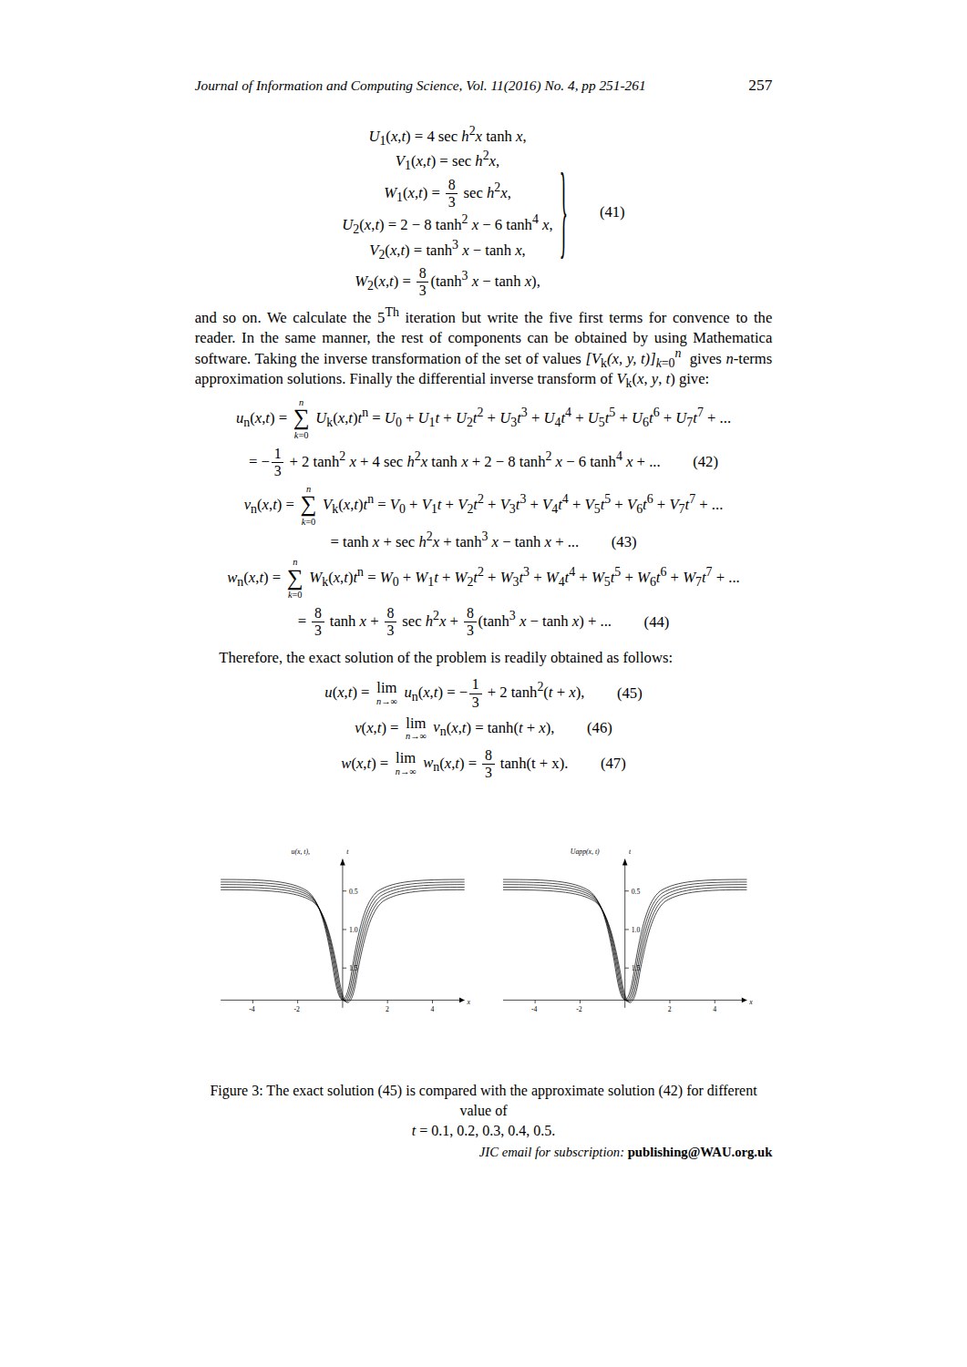Journal of Information and Computing Science, Vol. 11(2016) No. 4, pp 251-261
257
U1(x,t) = 4 sec h2x tanh x, V1(x,t) = sec h2x, W1(x,t) = 83 sec h2x, U2(x,t) = 2 − 8 tanh2 x − 6 tanh4 x, V2(x,t) = tanh3 x − tanh x, W2(x,t) = 83(tanh3 x − tanh x), }
(41)
and so on. We calculate the 5Th iteration but write the five first terms for convence to the reader. In the same manner, the rest of components can be obtained by using Mathematica software. Taking the inverse transformation of the set of values [Vk(x, y, t)]k=0n gives n-terms approximation solutions. Finally the differential inverse transform of Vk(x, y, t) give:
un(x,t) = n∑k=0 Uk(x,t)tn = U0 + U1t + U2t2 + U3t3 + U4t4 + U5t5 + U6t6 + U7t7 + ...
= −13 + 2 tanh2 x + 4 sec h2x tanh x + 2 − 8 tanh2 x − 6 tanh4 x + ...
(42)
vn(x,t) = n∑k=0 Vk(x,t)tn = V0 + V1t + V2t2 + V3t3 + V4t4 + V5t5 + V6t6 + V7t7 + ...
= tanh x + sec h2x + tanh3 x − tanh x + ...
(43)
wn(x,t) = n∑k=0 Wk(x,t)tn = W0 + W1t + W2t2 + W3t3 + W4t4 + W5t5 + W6t6 + W7t7 + ...
= 83 tanh x + 83 sec h2x + 83(tanh3 x − tanh x) + ...
(44)
Therefore, the exact solution of the problem is readily obtained as follows:
u(x,t) = lim n→∞ un(x,t) = −13 + 2 tanh2(t + x),
(45)
v(x,t) = lim n→∞ vn(x,t) = tanh(t + x),
(46)
w(x,t) = lim n→∞ wn(x,t) = 83 tanh(t + x).
(47)
u(x, t), t 1.5 1.0 0.5 -4 -2 2 4 x Uapp(x, t) t 1.5 1.0 0.5 -4 -2 2 4 x
Figure 3: The exact solution (45) is compared with the approximate solution (42) for different value of
t = 0.1, 0.2, 0.3, 0.4, 0.5.
JIC email for subscription: publishing@WAU.org.uk